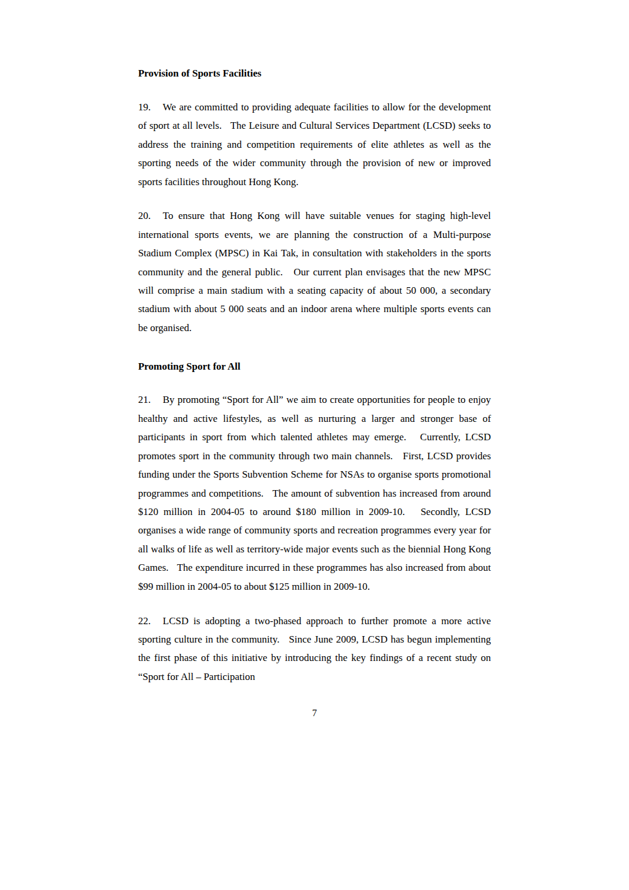Provision of Sports Facilities
19. We are committed to providing adequate facilities to allow for the development of sport at all levels. The Leisure and Cultural Services Department (LCSD) seeks to address the training and competition requirements of elite athletes as well as the sporting needs of the wider community through the provision of new or improved sports facilities throughout Hong Kong.
20. To ensure that Hong Kong will have suitable venues for staging high-level international sports events, we are planning the construction of a Multi-purpose Stadium Complex (MPSC) in Kai Tak, in consultation with stakeholders in the sports community and the general public. Our current plan envisages that the new MPSC will comprise a main stadium with a seating capacity of about 50 000, a secondary stadium with about 5 000 seats and an indoor arena where multiple sports events can be organised.
Promoting Sport for All
21. By promoting “Sport for All” we aim to create opportunities for people to enjoy healthy and active lifestyles, as well as nurturing a larger and stronger base of participants in sport from which talented athletes may emerge. Currently, LCSD promotes sport in the community through two main channels. First, LCSD provides funding under the Sports Subvention Scheme for NSAs to organise sports promotional programmes and competitions. The amount of subvention has increased from around $120 million in 2004-05 to around $180 million in 2009-10. Secondly, LCSD organises a wide range of community sports and recreation programmes every year for all walks of life as well as territory-wide major events such as the biennial Hong Kong Games. The expenditure incurred in these programmes has also increased from about $99 million in 2004-05 to about $125 million in 2009-10.
22. LCSD is adopting a two-phased approach to further promote a more active sporting culture in the community. Since June 2009, LCSD has begun implementing the first phase of this initiative by introducing the key findings of a recent study on “Sport for All – Participation
7